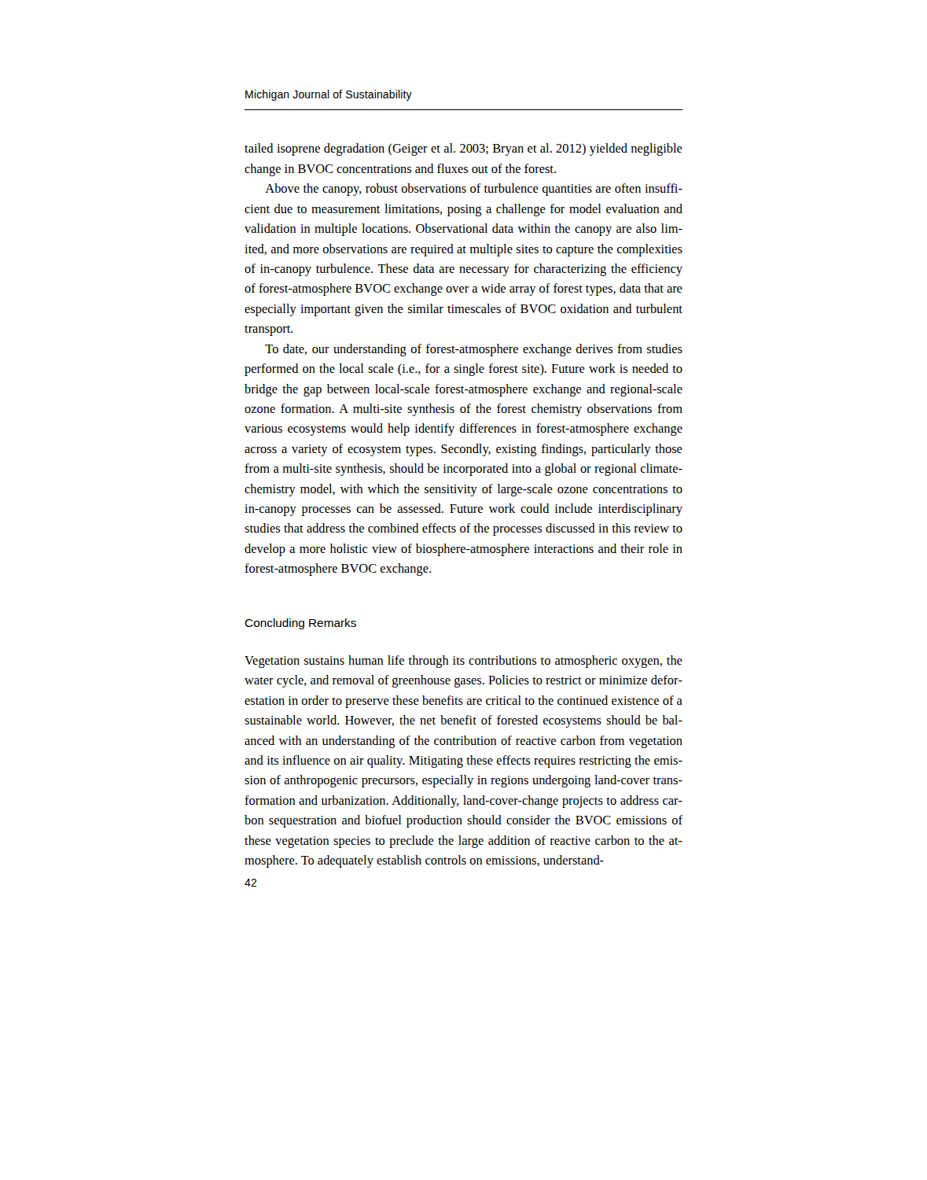Michigan Journal of Sustainability
tailed isoprene degradation (Geiger et al. 2003; Bryan et al. 2012) yielded negligible change in BVOC concentrations and fluxes out of the forest.
Above the canopy, robust observations of turbulence quantities are often insufficient due to measurement limitations, posing a challenge for model evaluation and validation in multiple locations. Observational data within the canopy are also limited, and more observations are required at multiple sites to capture the complexities of in-canopy turbulence. These data are necessary for characterizing the efficiency of forest-atmosphere BVOC exchange over a wide array of forest types, data that are especially important given the similar timescales of BVOC oxidation and turbulent transport.
To date, our understanding of forest-atmosphere exchange derives from studies performed on the local scale (i.e., for a single forest site). Future work is needed to bridge the gap between local-scale forest-atmosphere exchange and regional-scale ozone formation. A multi-site synthesis of the forest chemistry observations from various ecosystems would help identify differences in forest-atmosphere exchange across a variety of ecosystem types. Secondly, existing findings, particularly those from a multi-site synthesis, should be incorporated into a global or regional climate-chemistry model, with which the sensitivity of large-scale ozone concentrations to in-canopy processes can be assessed. Future work could include interdisciplinary studies that address the combined effects of the processes discussed in this review to develop a more holistic view of biosphere-atmosphere interactions and their role in forest-atmosphere BVOC exchange.
Concluding Remarks
Vegetation sustains human life through its contributions to atmospheric oxygen, the water cycle, and removal of greenhouse gases. Policies to restrict or minimize deforestation in order to preserve these benefits are critical to the continued existence of a sustainable world. However, the net benefit of forested ecosystems should be balanced with an understanding of the contribution of reactive carbon from vegetation and its influence on air quality. Mitigating these effects requires restricting the emission of anthropogenic precursors, especially in regions undergoing land-cover transformation and urbanization. Additionally, land-cover-change projects to address carbon sequestration and biofuel production should consider the BVOC emissions of these vegetation species to preclude the large addition of reactive carbon to the atmosphere. To adequately establish controls on emissions, understand-
42